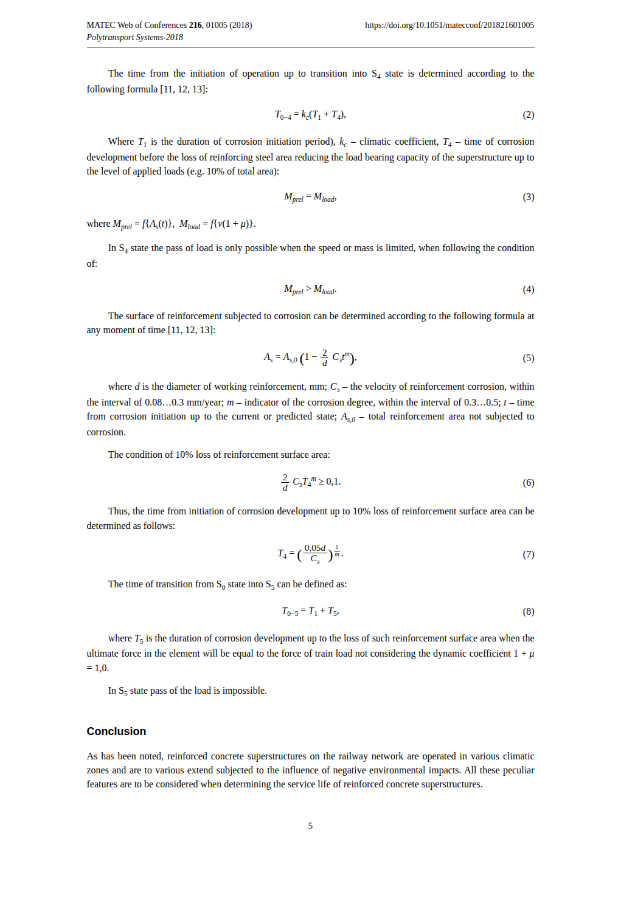MATEC Web of Conferences 216, 01005 (2018)
Polytransport Systems-2018
https://doi.org/10.1051/matecconf/201821601005
The time from the initiation of operation up to transition into S4 state is determined according to the following formula [11, 12, 13]:
T0−4 = kc(T1 + T4),
(2)
Where T1 is the duration of corrosion initiation period), kc – climatic coefficient, T4 – time of corrosion development before the loss of reinforcing steel area reducing the load bearing capacity of the superstructure up to the level of applied loads (e.g. 10% of total area):
Mprel = Mload,
(3)
where Mprel = f{As(t)}, Mload = f{v(1 + μ)}.
In S4 state the pass of load is only possible when the speed or mass is limited, when following the condition of:
Mprel > Mload.
(4)
The surface of reinforcement subjected to corrosion can be determined according to the following formula at any moment of time [11, 12, 13]:
As = As,0 (1 − 2 d Cэtm),
(5)
where d is the diameter of working reinforcement, mm; Cэ – the velocity of reinforcement corrosion, within the interval of 0.08…0.3 mm/year; m – indicator of the corrosion degree, within the interval of 0.3…0.5; t – time from corrosion initiation up to the current or predicted state; As,0 – total reinforcement area not subjected to corrosion.
The condition of 10% loss of reinforcement surface area:
2 d CэT4 m ≥ 0,1.
(6)
Thus, the time from initiation of corrosion development up to 10% loss of reinforcement surface area can be determined as follows:
T4 = (0,05d Cэ) 1 m.
(7)
The time of transition from S0 state into S5 can be defined as:
T0−5 = T1 + T5,
(8)
where T5 is the duration of corrosion development up to the loss of such reinforcement surface area when the ultimate force in the element will be equal to the force of train load not considering the dynamic coefficient 1 + μ = 1,0.
In S5 state pass of the load is impossible.
Conclusion
As has been noted, reinforced concrete superstructures on the railway network are operated in various climatic zones and are to various extend subjected to the influence of negative environmental impacts. All these peculiar features are to be considered when determining the service life of reinforced concrete superstructures.
5